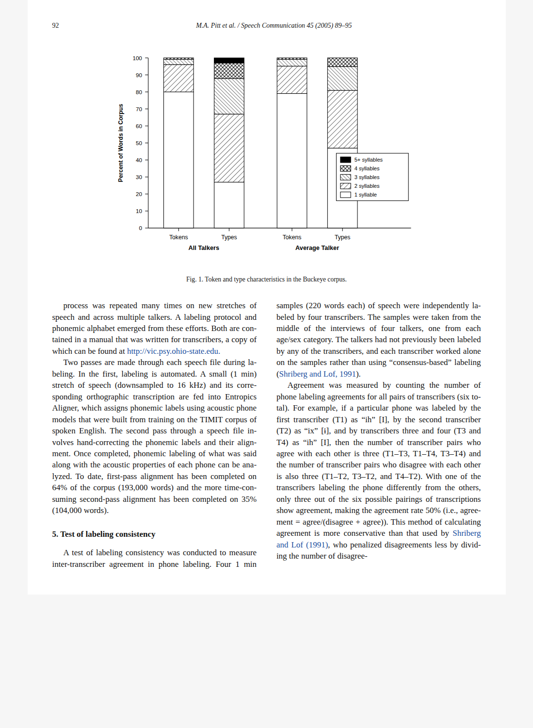92 M.A. Pitt et al. / Speech Communication 45 (2005) 89–95
0 at y=350, 100 at y=20 => 3.3 px per unit 0 10 20 30 40 50 60 70 80 90 100 Percent of Words in Corpus ===== Bars ===== Bar width 58. Values approximate from figure. All Talkers Tokens: 1syl 80, 2syl 16, 3syl 3, 4syl 1 All Talkers Types: 1syl 27, 2syl 40, 3syl 21, 4syl 9, 5+ 3 Avg Talker Tokens: 1syl 79, 2syl 16, 3syl 4, 4syl 1 Avg Talker Types: 1syl 47, 2syl 34, 3syl 14, 4syl 5 Tokens Types Tokens Types All Talkers Average Talker 5+ syllables 4 syllables 3 syllables 2 syllables 1 syllable
Fig. 1. Token and type characteristics in the Buckeye corpus.
process was repeated many times on new stretches of speech and across multiple talkers. A labeling protocol and phonemic alphabet emerged from these efforts. Both are contained in a manual that was written for transcribers, a copy of which can be found at http://vic.psy.ohio-state.edu.
Two passes are made through each speech file during labeling. In the first, labeling is automated. A small (1 min) stretch of speech (downsampled to 16 kHz) and its corresponding orthographic transcription are fed into Entropics Aligner, which assigns phonemic labels using acoustic phone models that were built from training on the TIMIT corpus of spoken English. The second pass through a speech file involves hand-correcting the phonemic labels and their alignment. Once completed, phonemic labeling of what was said along with the acoustic properties of each phone can be analyzed. To date, first-pass alignment has been completed on 64% of the corpus (193,000 words) and the more time-consuming second-pass alignment has been completed on 35% (104,000 words).
5. Test of labeling consistency
A test of labeling consistency was conducted to measure inter-transcriber agreement in phone labeling. Four 1 min samples (220 words each) of speech were independently labeled by four transcribers. The samples were taken from the middle of the interviews of four talkers, one from each age/sex category. The talkers had not previously been labeled by any of the transcribers, and each transcriber worked alone on the samples rather than using “consensus-based” labeling (Shriberg and Lof, 1991).
Agreement was measured by counting the number of phone labeling agreements for all pairs of transcribers (six total). For example, if a particular phone was labeled by the first transcriber (T1) as “ih” [I], by the second transcriber (T2) as “ix” [ɨ], and by transcribers three and four (T3 and T4) as “ih” [I], then the number of transcriber pairs who agree with each other is three (T1–T3, T1–T4, T3–T4) and the number of transcriber pairs who disagree with each other is also three (T1–T2, T3–T2, and T4–T2). With one of the transcribers labeling the phone differently from the others, only three out of the six possible pairings of transcriptions show agreement, making the agreement rate 50% (i.e., agreement = agree/(disagree + agree)). This method of calculating agreement is more conservative than that used by Shriberg and Lof (1991), who penalized disagreements less by dividing the number of disagree-